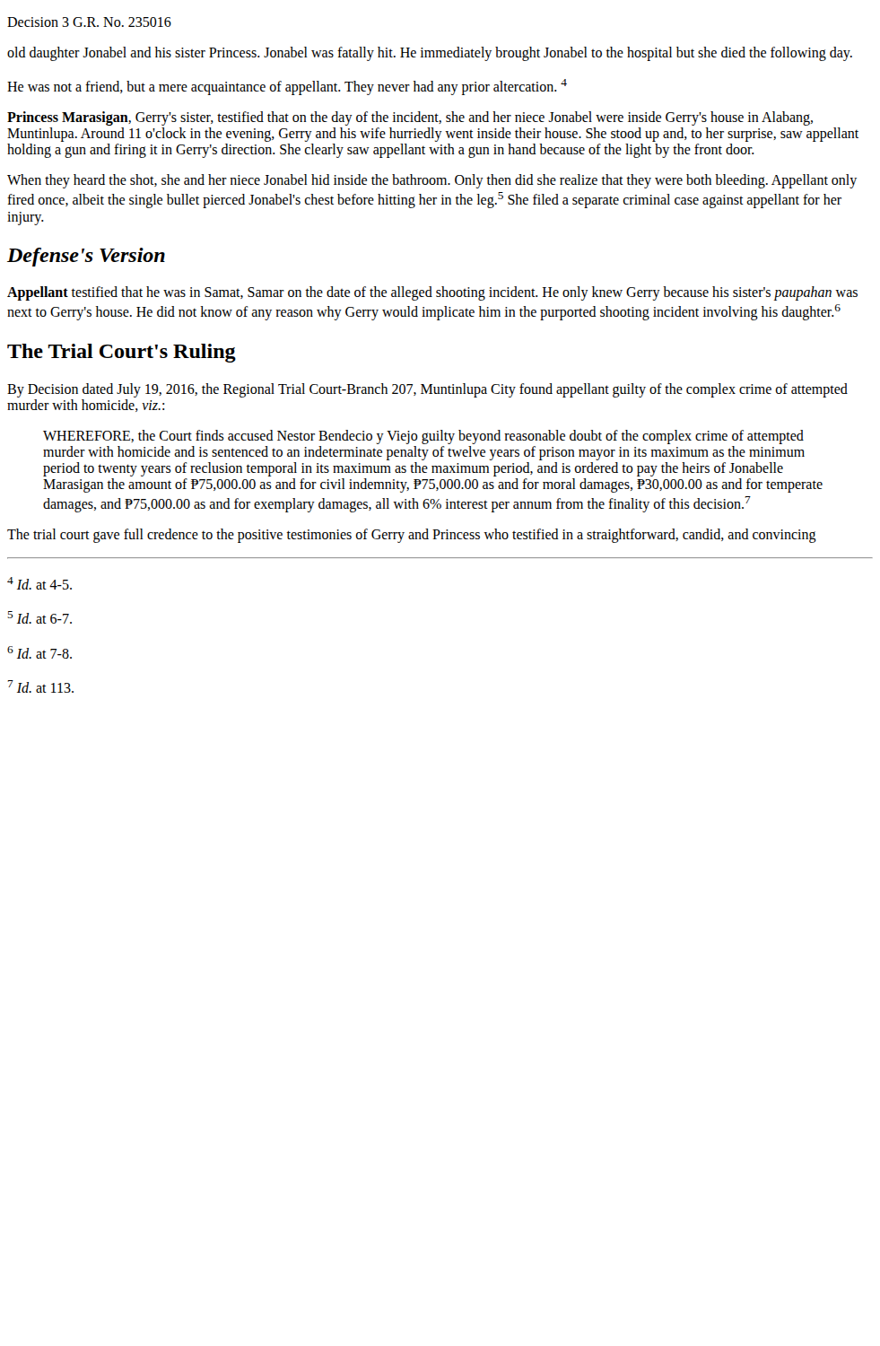Decision 3 G.R. No. 235016
old daughter Jonabel and his sister Princess. Jonabel was fatally hit. He immediately brought Jonabel to the hospital but she died the following day.
He was not a friend, but a mere acquaintance of appellant. They never had any prior altercation. 4
Princess Marasigan, Gerry's sister, testified that on the day of the incident, she and her niece Jonabel were inside Gerry's house in Alabang, Muntinlupa. Around 11 o'clock in the evening, Gerry and his wife hurriedly went inside their house. She stood up and, to her surprise, saw appellant holding a gun and firing it in Gerry's direction. She clearly saw appellant with a gun in hand because of the light by the front door.
When they heard the shot, she and her niece Jonabel hid inside the bathroom. Only then did she realize that they were both bleeding. Appellant only fired once, albeit the single bullet pierced Jonabel's chest before hitting her in the leg.5 She filed a separate criminal case against appellant for her injury.
Defense's Version
Appellant testified that he was in Samat, Samar on the date of the alleged shooting incident. He only knew Gerry because his sister's paupahan was next to Gerry's house. He did not know of any reason why Gerry would implicate him in the purported shooting incident involving his daughter.6
The Trial Court's Ruling
By Decision dated July 19, 2016, the Regional Trial Court-Branch 207, Muntinlupa City found appellant guilty of the complex crime of attempted murder with homicide, viz.:
WHEREFORE, the Court finds accused Nestor Bendecio y Viejo guilty beyond reasonable doubt of the complex crime of attempted murder with homicide and is sentenced to an indeterminate penalty of twelve years of prison mayor in its maximum as the minimum period to twenty years of reclusion temporal in its maximum as the maximum period, and is ordered to pay the heirs of Jonabelle Marasigan the amount of ₱75,000.00 as and for civil indemnity, ₱75,000.00 as and for moral damages, ₱30,000.00 as and for temperate damages, and ₱75,000.00 as and for exemplary damages, all with 6% interest per annum from the finality of this decision.7
The trial court gave full credence to the positive testimonies of Gerry and Princess who testified in a straightforward, candid, and convincing
4 Id. at 4-5.
5 Id. at 6-7.
6 Id. at 7-8.
7 Id. at 113.